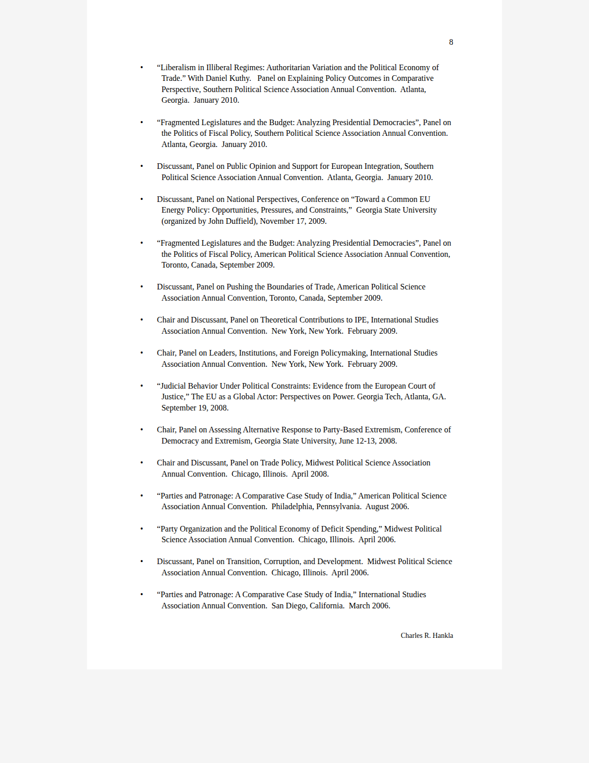8
“Liberalism in Illiberal Regimes: Authoritarian Variation and the Political Economy of Trade.” With Daniel Kuthy. Panel on Explaining Policy Outcomes in Comparative Perspective, Southern Political Science Association Annual Convention. Atlanta, Georgia. January 2010.
“Fragmented Legislatures and the Budget: Analyzing Presidential Democracies”, Panel on the Politics of Fiscal Policy, Southern Political Science Association Annual Convention. Atlanta, Georgia. January 2010.
Discussant, Panel on Public Opinion and Support for European Integration, Southern Political Science Association Annual Convention. Atlanta, Georgia. January 2010.
Discussant, Panel on National Perspectives, Conference on “Toward a Common EU Energy Policy: Opportunities, Pressures, and Constraints,” Georgia State University (organized by John Duffield), November 17, 2009.
“Fragmented Legislatures and the Budget: Analyzing Presidential Democracies”, Panel on the Politics of Fiscal Policy, American Political Science Association Annual Convention, Toronto, Canada, September 2009.
Discussant, Panel on Pushing the Boundaries of Trade, American Political Science Association Annual Convention, Toronto, Canada, September 2009.
Chair and Discussant, Panel on Theoretical Contributions to IPE, International Studies Association Annual Convention. New York, New York. February 2009.
Chair, Panel on Leaders, Institutions, and Foreign Policymaking, International Studies Association Annual Convention. New York, New York. February 2009.
“Judicial Behavior Under Political Constraints: Evidence from the European Court of Justice,” The EU as a Global Actor: Perspectives on Power. Georgia Tech, Atlanta, GA. September 19, 2008.
Chair, Panel on Assessing Alternative Response to Party-Based Extremism, Conference of Democracy and Extremism, Georgia State University, June 12-13, 2008.
Chair and Discussant, Panel on Trade Policy, Midwest Political Science Association Annual Convention. Chicago, Illinois. April 2008.
“Parties and Patronage: A Comparative Case Study of India,” American Political Science Association Annual Convention. Philadelphia, Pennsylvania. August 2006.
“Party Organization and the Political Economy of Deficit Spending,” Midwest Political Science Association Annual Convention. Chicago, Illinois. April 2006.
Discussant, Panel on Transition, Corruption, and Development. Midwest Political Science Association Annual Convention. Chicago, Illinois. April 2006.
“Parties and Patronage: A Comparative Case Study of India,” International Studies Association Annual Convention. San Diego, California. March 2006.
Charles R. Hankla